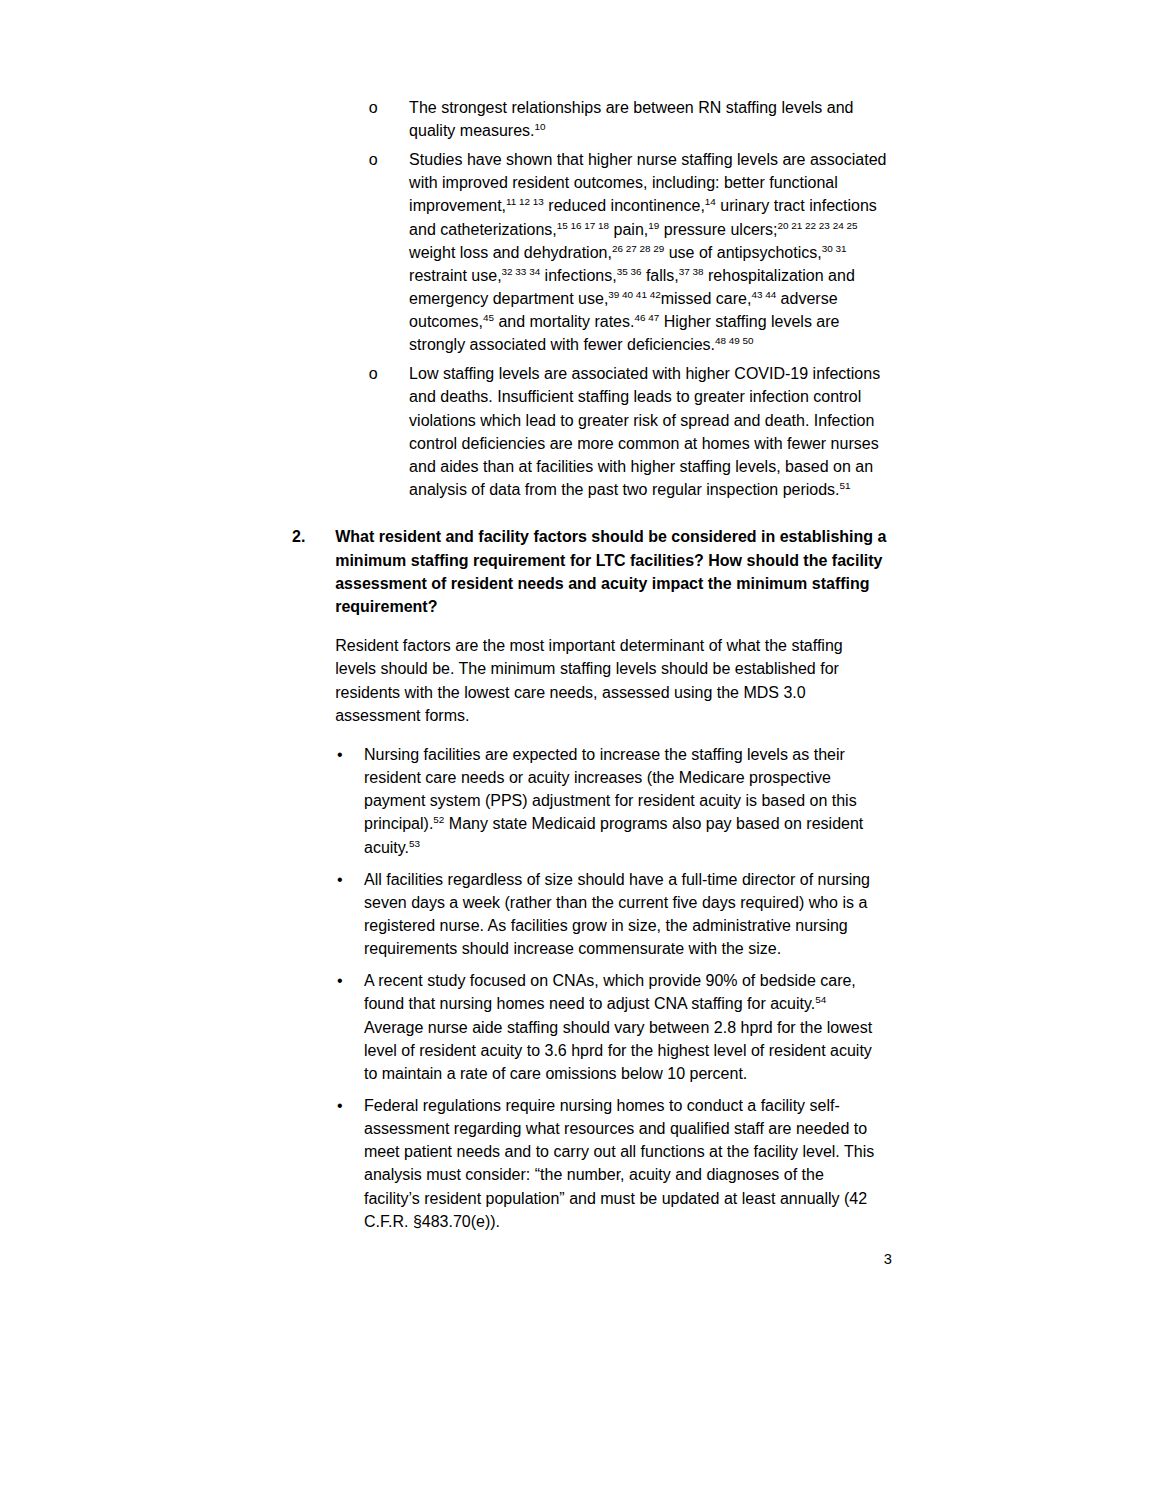The strongest relationships are between RN staffing levels and quality measures.10
Studies have shown that higher nurse staffing levels are associated with improved resident outcomes, including: better functional improvement,11 12 13 reduced incontinence,14 urinary tract infections and catheterizations,15 16 17 18 pain,19 pressure ulcers;20 21 22 23 24 25 weight loss and dehydration,26 27 28 29 use of antipsychotics,30 31 restraint use,32 33 34 infections,35 36 falls,37 38 rehospitalization and emergency department use,39 40 41 42missed care,43 44 adverse outcomes,45 and mortality rates.46 47 Higher staffing levels are strongly associated with fewer deficiencies.48 49 50
Low staffing levels are associated with higher COVID-19 infections and deaths. Insufficient staffing leads to greater infection control violations which lead to greater risk of spread and death. Infection control deficiencies are more common at homes with fewer nurses and aides than at facilities with higher staffing levels, based on an analysis of data from the past two regular inspection periods.51
What resident and facility factors should be considered in establishing a minimum staffing requirement for LTC facilities? How should the facility assessment of resident needs and acuity impact the minimum staffing requirement?
Resident factors are the most important determinant of what the staffing levels should be. The minimum staffing levels should be established for residents with the lowest care needs, assessed using the MDS 3.0 assessment forms.
Nursing facilities are expected to increase the staffing levels as their resident care needs or acuity increases (the Medicare prospective payment system (PPS) adjustment for resident acuity is based on this principal).52 Many state Medicaid programs also pay based on resident acuity.53
All facilities regardless of size should have a full-time director of nursing seven days a week (rather than the current five days required) who is a registered nurse. As facilities grow in size, the administrative nursing requirements should increase commensurate with the size.
A recent study focused on CNAs, which provide 90% of bedside care, found that nursing homes need to adjust CNA staffing for acuity.54 Average nurse aide staffing should vary between 2.8 hprd for the lowest level of resident acuity to 3.6 hprd for the highest level of resident acuity to maintain a rate of care omissions below 10 percent.
Federal regulations require nursing homes to conduct a facility self-assessment regarding what resources and qualified staff are needed to meet patient needs and to carry out all functions at the facility level. This analysis must consider: “the number, acuity and diagnoses of the facility’s resident population” and must be updated at least annually (42 C.F.R. §483.70(e)).
3